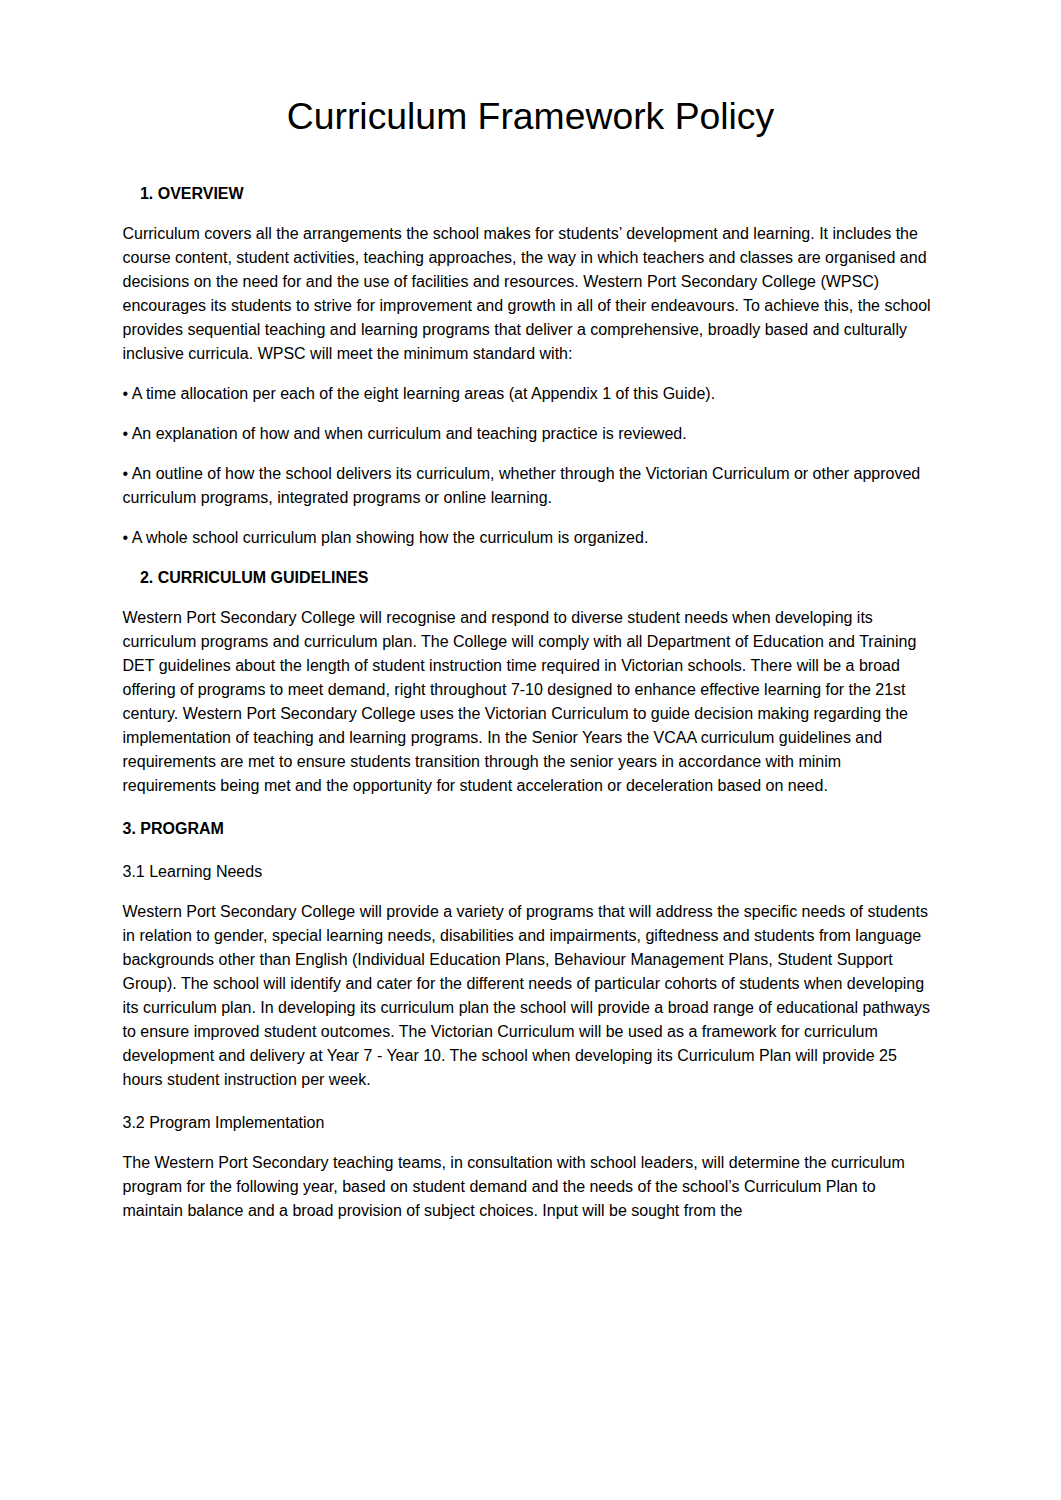Curriculum Framework Policy
OVERVIEW
Curriculum covers all the arrangements the school makes for students’ development and learning. It includes the course content, student activities, teaching approaches, the way in which teachers and classes are organised and decisions on the need for and the use of facilities and resources. Western Port Secondary College (WPSC) encourages its students to strive for improvement and growth in all of their endeavours. To achieve this, the school provides sequential teaching and learning programs that deliver a comprehensive, broadly based and culturally inclusive curricula. WPSC will meet the minimum standard with:
• A time allocation per each of the eight learning areas (at Appendix 1 of this Guide).
• An explanation of how and when curriculum and teaching practice is reviewed.
• An outline of how the school delivers its curriculum, whether through the Victorian Curriculum or other approved curriculum programs, integrated programs or online learning.
• A whole school curriculum plan showing how the curriculum is organized.
CURRICULUM GUIDELINES
Western Port Secondary College will recognise and respond to diverse student needs when developing its curriculum programs and curriculum plan. The College will comply with all Department of Education and Training DET guidelines about the length of student instruction time required in Victorian schools. There will be a broad offering of programs to meet demand, right throughout 7-10 designed to enhance effective learning for the 21st century. Western Port Secondary College uses the Victorian Curriculum to guide decision making regarding the implementation of teaching and learning programs. In the Senior Years the VCAA curriculum guidelines and requirements are met to ensure students transition through the senior years in accordance with minim requirements being met and the opportunity for student acceleration or deceleration based on need.
3. PROGRAM
3.1 Learning Needs
Western Port Secondary College will provide a variety of programs that will address the specific needs of students in relation to gender, special learning needs, disabilities and impairments, giftedness and students from language backgrounds other than English (Individual Education Plans, Behaviour Management Plans, Student Support Group). The school will identify and cater for the different needs of particular cohorts of students when developing its curriculum plan. In developing its curriculum plan the school will provide a broad range of educational pathways to ensure improved student outcomes. The Victorian Curriculum will be used as a framework for curriculum development and delivery at Year 7 - Year 10. The school when developing its Curriculum Plan will provide 25 hours student instruction per week.
3.2 Program Implementation
The Western Port Secondary teaching teams, in consultation with school leaders, will determine the curriculum program for the following year, based on student demand and the needs of the school’s Curriculum Plan to maintain balance and a broad provision of subject choices. Input will be sought from the